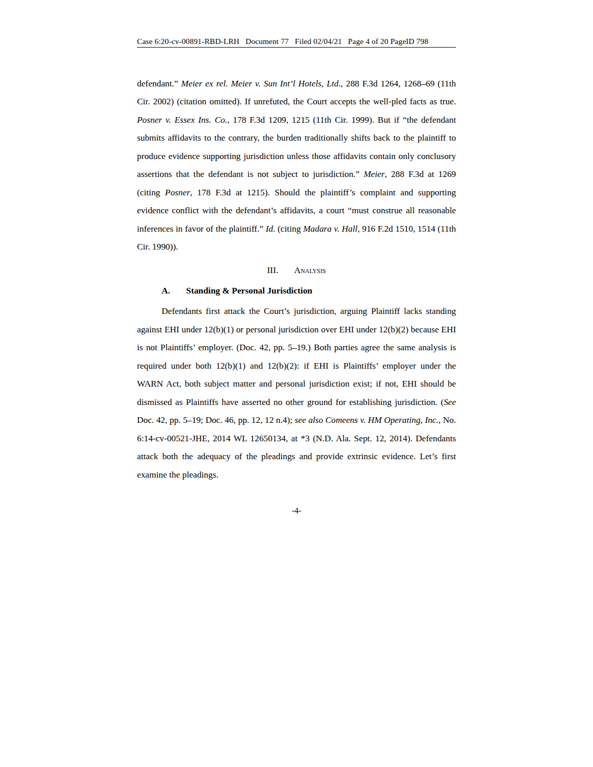Case 6:20-cv-00891-RBD-LRH Document 77 Filed 02/04/21 Page 4 of 20 PageID 798
defendant.” Meier ex rel. Meier v. Sun Int’l Hotels, Ltd., 288 F.3d 1264, 1268–69 (11th Cir. 2002) (citation omitted). If unrefuted, the Court accepts the well-pled facts as true. Posner v. Essex Ins. Co., 178 F.3d 1209, 1215 (11th Cir. 1999). But if “the defendant submits affidavits to the contrary, the burden traditionally shifts back to the plaintiff to produce evidence supporting jurisdiction unless those affidavits contain only conclusory assertions that the defendant is not subject to jurisdiction.” Meier, 288 F.3d at 1269 (citing Posner, 178 F.3d at 1215). Should the plaintiff’s complaint and supporting evidence conflict with the defendant’s affidavits, a court “must construe all reasonable inferences in favor of the plaintiff.” Id. (citing Madara v. Hall, 916 F.2d 1510, 1514 (11th Cir. 1990)).
III. Analysis
A. Standing & Personal Jurisdiction
Defendants first attack the Court’s jurisdiction, arguing Plaintiff lacks standing against EHI under 12(b)(1) or personal jurisdiction over EHI under 12(b)(2) because EHI is not Plaintiffs’ employer. (Doc. 42, pp. 5–19.) Both parties agree the same analysis is required under both 12(b)(1) and 12(b)(2): if EHI is Plaintiffs’ employer under the WARN Act, both subject matter and personal jurisdiction exist; if not, EHI should be dismissed as Plaintiffs have asserted no other ground for establishing jurisdiction. (See Doc. 42, pp. 5–19; Doc. 46, pp. 12, 12 n.4); see also Comeens v. HM Operating, Inc., No. 6:14-cv-00521-JHE, 2014 WL 12650134, at *3 (N.D. Ala. Sept. 12, 2014). Defendants attack both the adequacy of the pleadings and provide extrinsic evidence. Let’s first examine the pleadings.
-4-